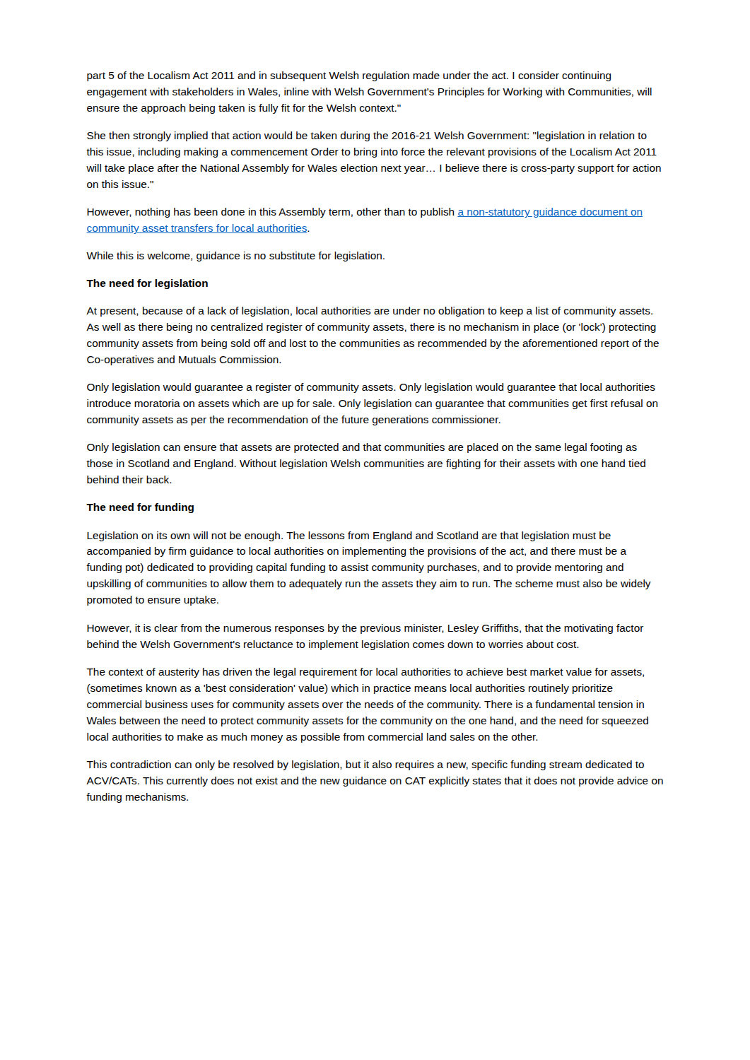part 5 of the Localism Act 2011 and in subsequent Welsh regulation made under the act. I consider continuing engagement with stakeholders in Wales, inline with Welsh Government's Principles for Working with Communities, will ensure the approach being taken is fully fit for the Welsh context."
She then strongly implied that action would be taken during the 2016-21 Welsh Government: "legislation in relation to this issue, including making a commencement Order to bring into force the relevant provisions of the Localism Act 2011 will take place after the National Assembly for Wales election next year… I believe there is cross-party support for action on this issue."
However, nothing has been done in this Assembly term, other than to publish a non-statutory guidance document on community asset transfers for local authorities.
While this is welcome, guidance is no substitute for legislation.
The need for legislation
At present, because of a lack of legislation, local authorities are under no obligation to keep a list of community assets. As well as there being no centralized register of community assets, there is no mechanism in place (or 'lock') protecting community assets from being sold off and lost to the communities as recommended by the aforementioned report of the Co-operatives and Mutuals Commission.
Only legislation would guarantee a register of community assets. Only legislation would guarantee that local authorities introduce moratoria on assets which are up for sale. Only legislation can guarantee that communities get first refusal on community assets as per the recommendation of the future generations commissioner.
Only legislation can ensure that assets are protected and that communities are placed on the same legal footing as those in Scotland and England. Without legislation Welsh communities are fighting for their assets with one hand tied behind their back.
The need for funding
Legislation on its own will not be enough. The lessons from England and Scotland are that legislation must be accompanied by firm guidance to local authorities on implementing the provisions of the act, and there must be a funding pot) dedicated to providing capital funding to assist community purchases, and to provide mentoring and upskilling of communities to allow them to adequately run the assets they aim to run. The scheme must also be widely promoted to ensure uptake.
However, it is clear from the numerous responses by the previous minister, Lesley Griffiths, that the motivating factor behind the Welsh Government's reluctance to implement legislation comes down to worries about cost.
The context of austerity has driven the legal requirement for local authorities to achieve best market value for assets, (sometimes known as a 'best consideration' value) which in practice means local authorities routinely prioritize commercial business uses for community assets over the needs of the community. There is a fundamental tension in Wales between the need to protect community assets for the community on the one hand, and the need for squeezed local authorities to make as much money as possible from commercial land sales on the other.
This contradiction can only be resolved by legislation, but it also requires a new, specific funding stream dedicated to ACV/CATs. This currently does not exist and the new guidance on CAT explicitly states that it does not provide advice on funding mechanisms.